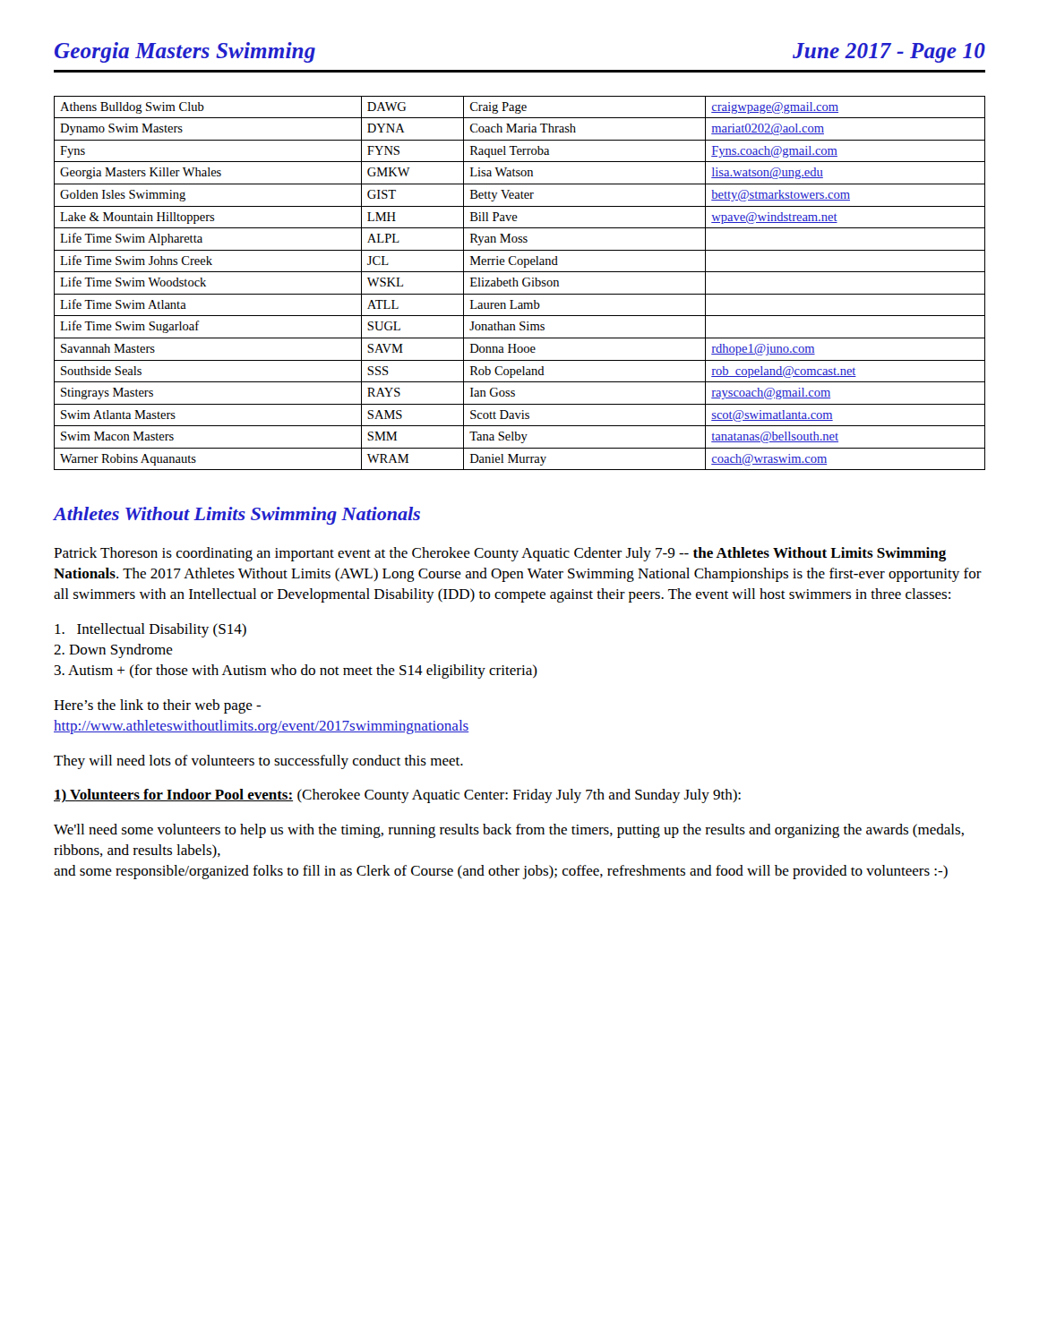Georgia Masters Swimming
June 2017 - Page 10
| Athens Bulldog Swim Club | DAWG | Craig Page | craigwpage@gmail.com |
| Dynamo Swim Masters | DYNA | Coach Maria Thrash | mariat0202@aol.com |
| Fyns | FYNS | Raquel Terroba | Fyns.coach@gmail.com |
| Georgia Masters Killer Whales | GMKW | Lisa Watson | lisa.watson@ung.edu |
| Golden Isles Swimming | GIST | Betty Veater | betty@stmarkstowers.com |
| Lake & Mountain Hilltoppers | LMH | Bill Pave | wpave@windstream.net |
| Life Time Swim Alpharetta | ALPL | Ryan Moss | |
| Life Time Swim Johns Creek | JCL | Merrie Copeland | |
| Life Time Swim Woodstock | WSKL | Elizabeth Gibson | |
| Life Time Swim Atlanta | ATLL | Lauren Lamb | |
| Life Time Swim Sugarloaf | SUGL | Jonathan Sims | |
| Savannah Masters | SAVM | Donna Hooe | rdhope1@juno.com |
| Southside Seals | SSS | Rob Copeland | rob_copeland@comcast.net |
| Stingrays Masters | RAYS | Ian Goss | rayscoach@gmail.com |
| Swim Atlanta Masters | SAMS | Scott Davis | scot@swimatlanta.com |
| Swim Macon Masters | SMM | Tana Selby | tanatanas@bellsouth.net |
| Warner Robins Aquanauts | WRAM | Daniel Murray | coach@wraswim.com |
Athletes Without Limits Swimming Nationals
Patrick Thoreson is coordinating an important event at the Cherokee County Aquatic Cdenter July 7-9 -- the Athletes Without Limits Swimming Nationals. The 2017 Athletes Without Limits (AWL) Long Course and Open Water Swimming National Championships is the first-ever opportunity for all swimmers with an Intellectual or Developmental Disability (IDD) to compete against their peers. The event will host swimmers in three classes:
1. Intellectual Disability (S14)
2. Down Syndrome
3. Autism + (for those with Autism who do not meet the S14 eligibility criteria)
Here’s the link to their web page -
http://www.athleteswithoutlimits.org/event/2017swimmingnationals
They will need lots of volunteers to successfully conduct this meet.
1) Volunteers for Indoor Pool events: (Cherokee County Aquatic Center: Friday July 7th and Sunday July 9th):
We'll need some volunteers to help us with the timing, running results back from the timers, putting up the results and organizing the awards (medals, ribbons, and results labels),
and some responsible/organized folks to fill in as Clerk of Course (and other jobs); coffee, refreshments and food will be provided to volunteers :-)